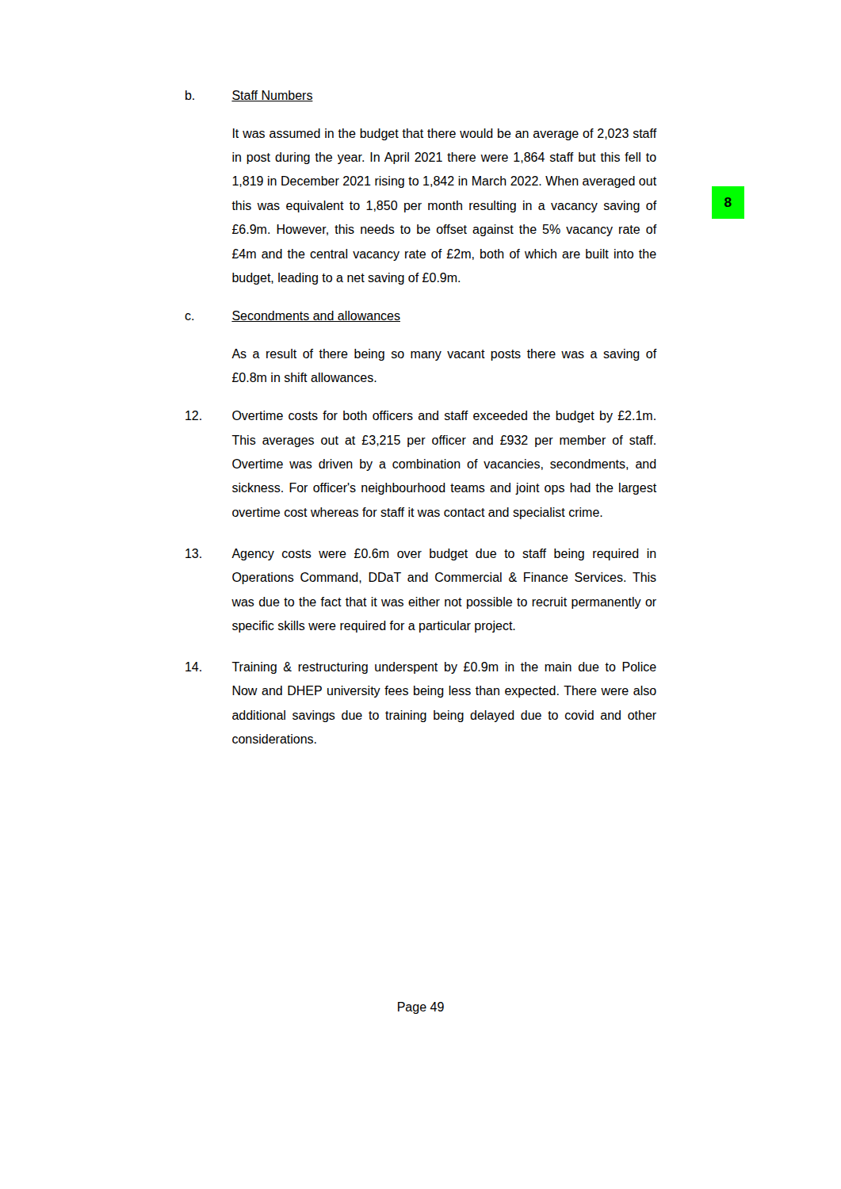8
b.
Staff Numbers
It was assumed in the budget that there would be an average of 2,023 staff in post during the year. In April 2021 there were 1,864 staff but this fell to 1,819 in December 2021 rising to 1,842 in March 2022. When averaged out this was equivalent to 1,850 per month resulting in a vacancy saving of £6.9m. However, this needs to be offset against the 5% vacancy rate of £4m and the central vacancy rate of £2m, both of which are built into the budget, leading to a net saving of £0.9m.
c.
Secondments and allowances
As a result of there being so many vacant posts there was a saving of £0.8m in shift allowances.
Overtime costs for both officers and staff exceeded the budget by £2.1m. This averages out at £3,215 per officer and £932 per member of staff. Overtime was driven by a combination of vacancies, secondments, and sickness. For officer's neighbourhood teams and joint ops had the largest overtime cost whereas for staff it was contact and specialist crime.
Agency costs were £0.6m over budget due to staff being required in Operations Command, DDaT and Commercial & Finance Services. This was due to the fact that it was either not possible to recruit permanently or specific skills were required for a particular project.
Training & restructuring underspent by £0.9m in the main due to Police Now and DHEP university fees being less than expected. There were also additional savings due to training being delayed due to covid and other considerations.
Page 49